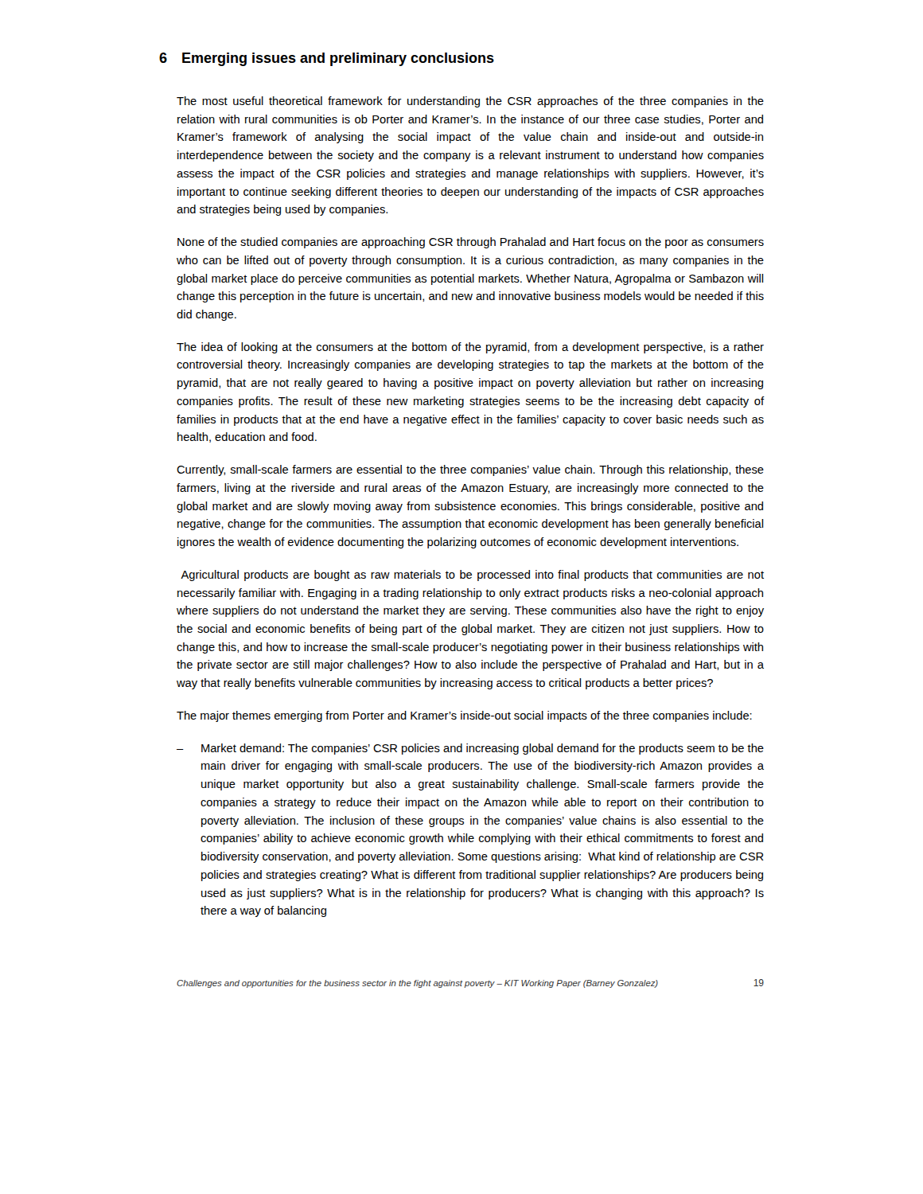6 Emerging issues and preliminary conclusions
The most useful theoretical framework for understanding the CSR approaches of the three companies in the relation with rural communities is ob Porter and Kramer’s. In the instance of our three case studies, Porter and Kramer’s framework of analysing the social impact of the value chain and inside-out and outside-in interdependence between the society and the company is a relevant instrument to understand how companies assess the impact of the CSR policies and strategies and manage relationships with suppliers. However, it’s important to continue seeking different theories to deepen our understanding of the impacts of CSR approaches and strategies being used by companies.
None of the studied companies are approaching CSR through Prahalad and Hart focus on the poor as consumers who can be lifted out of poverty through consumption. It is a curious contradiction, as many companies in the global market place do perceive communities as potential markets. Whether Natura, Agropalma or Sambazon will change this perception in the future is uncertain, and new and innovative business models would be needed if this did change.
The idea of looking at the consumers at the bottom of the pyramid, from a development perspective, is a rather controversial theory. Increasingly companies are developing strategies to tap the markets at the bottom of the pyramid, that are not really geared to having a positive impact on poverty alleviation but rather on increasing companies profits. The result of these new marketing strategies seems to be the increasing debt capacity of families in products that at the end have a negative effect in the families’ capacity to cover basic needs such as health, education and food.
Currently, small-scale farmers are essential to the three companies’ value chain. Through this relationship, these farmers, living at the riverside and rural areas of the Amazon Estuary, are increasingly more connected to the global market and are slowly moving away from subsistence economies. This brings considerable, positive and negative, change for the communities. The assumption that economic development has been generally beneficial ignores the wealth of evidence documenting the polarizing outcomes of economic development interventions.
Agricultural products are bought as raw materials to be processed into final products that communities are not necessarily familiar with. Engaging in a trading relationship to only extract products risks a neo-colonial approach where suppliers do not understand the market they are serving. These communities also have the right to enjoy the social and economic benefits of being part of the global market. They are citizen not just suppliers. How to change this, and how to increase the small-scale producer’s negotiating power in their business relationships with the private sector are still major challenges? How to also include the perspective of Prahalad and Hart, but in a way that really benefits vulnerable communities by increasing access to critical products a better prices?
The major themes emerging from Porter and Kramer’s inside-out social impacts of the three companies include:
Market demand: The companies’ CSR policies and increasing global demand for the products seem to be the main driver for engaging with small-scale producers. The use of the biodiversity-rich Amazon provides a unique market opportunity but also a great sustainability challenge. Small-scale farmers provide the companies a strategy to reduce their impact on the Amazon while able to report on their contribution to poverty alleviation. The inclusion of these groups in the companies’ value chains is also essential to the companies’ ability to achieve economic growth while complying with their ethical commitments to forest and biodiversity conservation, and poverty alleviation. Some questions arising: What kind of relationship are CSR policies and strategies creating? What is different from traditional supplier relationships? Are producers being used as just suppliers? What is in the relationship for producers? What is changing with this approach? Is there a way of balancing
Challenges and opportunities for the business sector in the fight against poverty – KIT Working Paper (Barney Gonzalez) 19